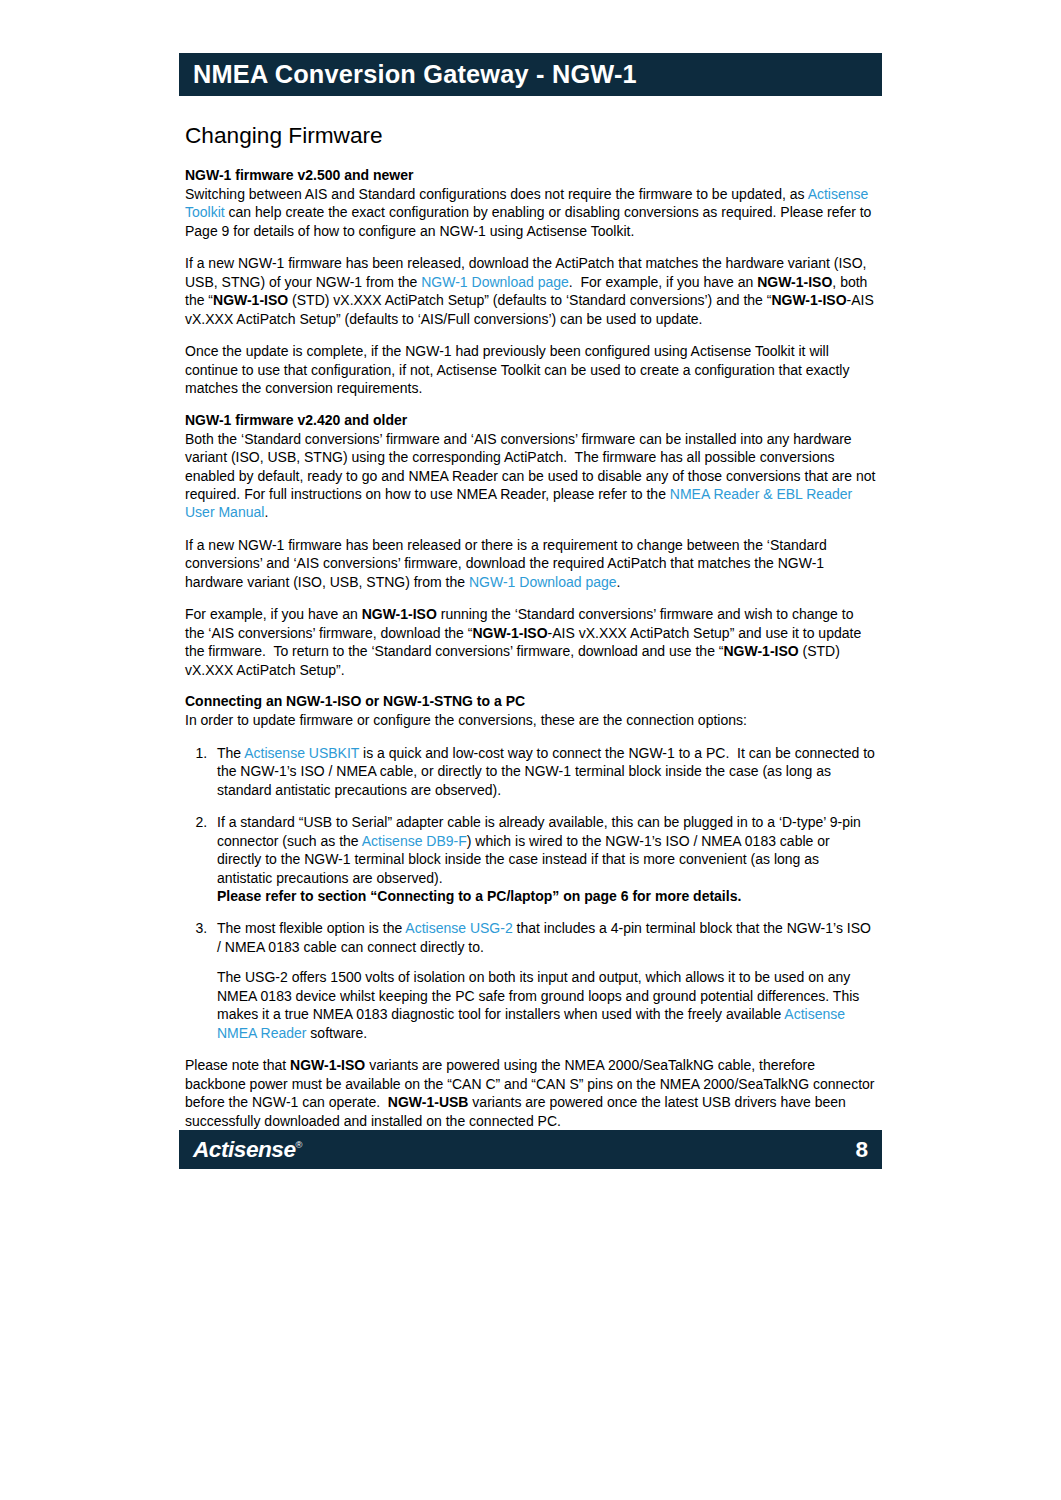NMEA Conversion Gateway - NGW-1
Changing Firmware
NGW-1 firmware v2.500 and newer
Switching between AIS and Standard configurations does not require the firmware to be updated, as Actisense Toolkit can help create the exact configuration by enabling or disabling conversions as required. Please refer to Page 9 for details of how to configure an NGW-1 using Actisense Toolkit.
If a new NGW-1 firmware has been released, download the ActiPatch that matches the hardware variant (ISO, USB, STNG) of your NGW-1 from the NGW-1 Download page. For example, if you have an NGW-1-ISO, both the “NGW-1-ISO (STD) vX.XXX ActiPatch Setup” (defaults to ‘Standard conversions’) and the “NGW-1-ISO-AIS vX.XXX ActiPatch Setup” (defaults to ‘AIS/Full conversions’) can be used to update.
Once the update is complete, if the NGW-1 had previously been configured using Actisense Toolkit it will continue to use that configuration, if not, Actisense Toolkit can be used to create a configuration that exactly matches the conversion requirements.
NGW-1 firmware v2.420 and older
Both the ‘Standard conversions’ firmware and ‘AIS conversions’ firmware can be installed into any hardware variant (ISO, USB, STNG) using the corresponding ActiPatch. The firmware has all possible conversions enabled by default, ready to go and NMEA Reader can be used to disable any of those conversions that are not required. For full instructions on how to use NMEA Reader, please refer to the NMEA Reader & EBL Reader User Manual.
If a new NGW-1 firmware has been released or there is a requirement to change between the ‘Standard conversions’ and ‘AIS conversions’ firmware, download the required ActiPatch that matches the NGW-1 hardware variant (ISO, USB, STNG) from the NGW-1 Download page.
For example, if you have an NGW-1-ISO running the ‘Standard conversions’ firmware and wish to change to the ‘AIS conversions’ firmware, download the “NGW-1-ISO-AIS vX.XXX ActiPatch Setup” and use it to update the firmware. To return to the ‘Standard conversions’ firmware, download and use the “NGW-1-ISO (STD) vX.XXX ActiPatch Setup”.
Connecting an NGW-1-ISO or NGW-1-STNG to a PC
In order to update firmware or configure the conversions, these are the connection options:
The Actisense USBKIT is a quick and low-cost way to connect the NGW-1 to a PC. It can be connected to the NGW-1’s ISO / NMEA cable, or directly to the NGW-1 terminal block inside the case (as long as standard antistatic precautions are observed).
If a standard “USB to Serial” adapter cable is already available, this can be plugged in to a ‘D-type’ 9-pin connector (such as the Actisense DB9-F) which is wired to the NGW-1’s ISO / NMEA 0183 cable or directly to the NGW-1 terminal block inside the case instead if that is more convenient (as long as antistatic precautions are observed).
Please refer to section “Connecting to a PC/laptop” on page 6 for more details.
The most flexible option is the Actisense USG-2 that includes a 4-pin terminal block that the NGW-1’s ISO / NMEA 0183 cable can connect directly to.
The USG-2 offers 1500 volts of isolation on both its input and output, which allows it to be used on any NMEA 0183 device whilst keeping the PC safe from ground loops and ground potential differences. This makes it a true NMEA 0183 diagnostic tool for installers when used with the freely available Actisense NMEA Reader software.
Please note that NGW-1-ISO variants are powered using the NMEA 2000/SeaTalkNG cable, therefore backbone power must be available on the “CAN C” and “CAN S” pins on the NMEA 2000/SeaTalkNG connector before the NGW-1 can operate. NGW-1-USB variants are powered once the latest USB drivers have been successfully downloaded and installed on the connected PC.
Actisense®
8